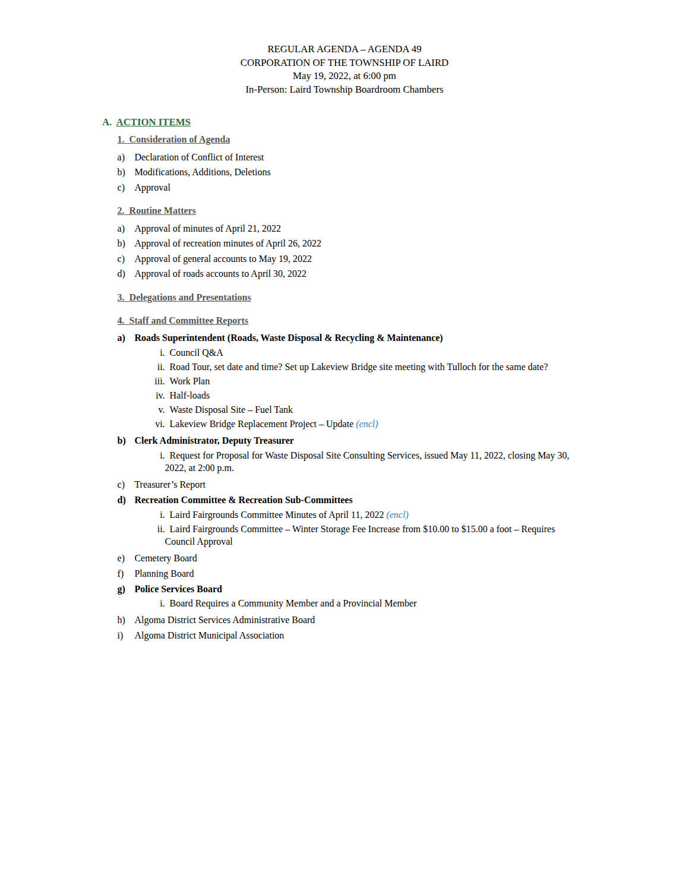REGULAR AGENDA – AGENDA 49
CORPORATION OF THE TOWNSHIP OF LAIRD
May 19, 2022, at 6:00 pm
In-Person: Laird Township Boardroom Chambers
A. ACTION ITEMS
1. Consideration of Agenda
a) Declaration of Conflict of Interest
b) Modifications, Additions, Deletions
c) Approval
2. Routine Matters
a) Approval of minutes of April 21, 2022
b) Approval of recreation minutes of April 26, 2022
c) Approval of general accounts to May 19, 2022
d) Approval of roads accounts to April 30, 2022
3. Delegations and Presentations
4. Staff and Committee Reports
a) Roads Superintendent (Roads, Waste Disposal & Recycling & Maintenance)
i. Council Q&A
ii. Road Tour, set date and time? Set up Lakeview Bridge site meeting with Tulloch for the same date?
iii. Work Plan
iv. Half-loads
v. Waste Disposal Site – Fuel Tank
vi. Lakeview Bridge Replacement Project – Update (encl)
b) Clerk Administrator, Deputy Treasurer
i. Request for Proposal for Waste Disposal Site Consulting Services, issued May 11, 2022, closing May 30, 2022, at 2:00 p.m.
c) Treasurer’s Report
d) Recreation Committee & Recreation Sub-Committees
i. Laird Fairgrounds Committee Minutes of April 11, 2022 (encl)
ii. Laird Fairgrounds Committee – Winter Storage Fee Increase from $10.00 to $15.00 a foot – Requires Council Approval
e) Cemetery Board
f) Planning Board
g) Police Services Board
i. Board Requires a Community Member and a Provincial Member
h) Algoma District Services Administrative Board
i) Algoma District Municipal Association